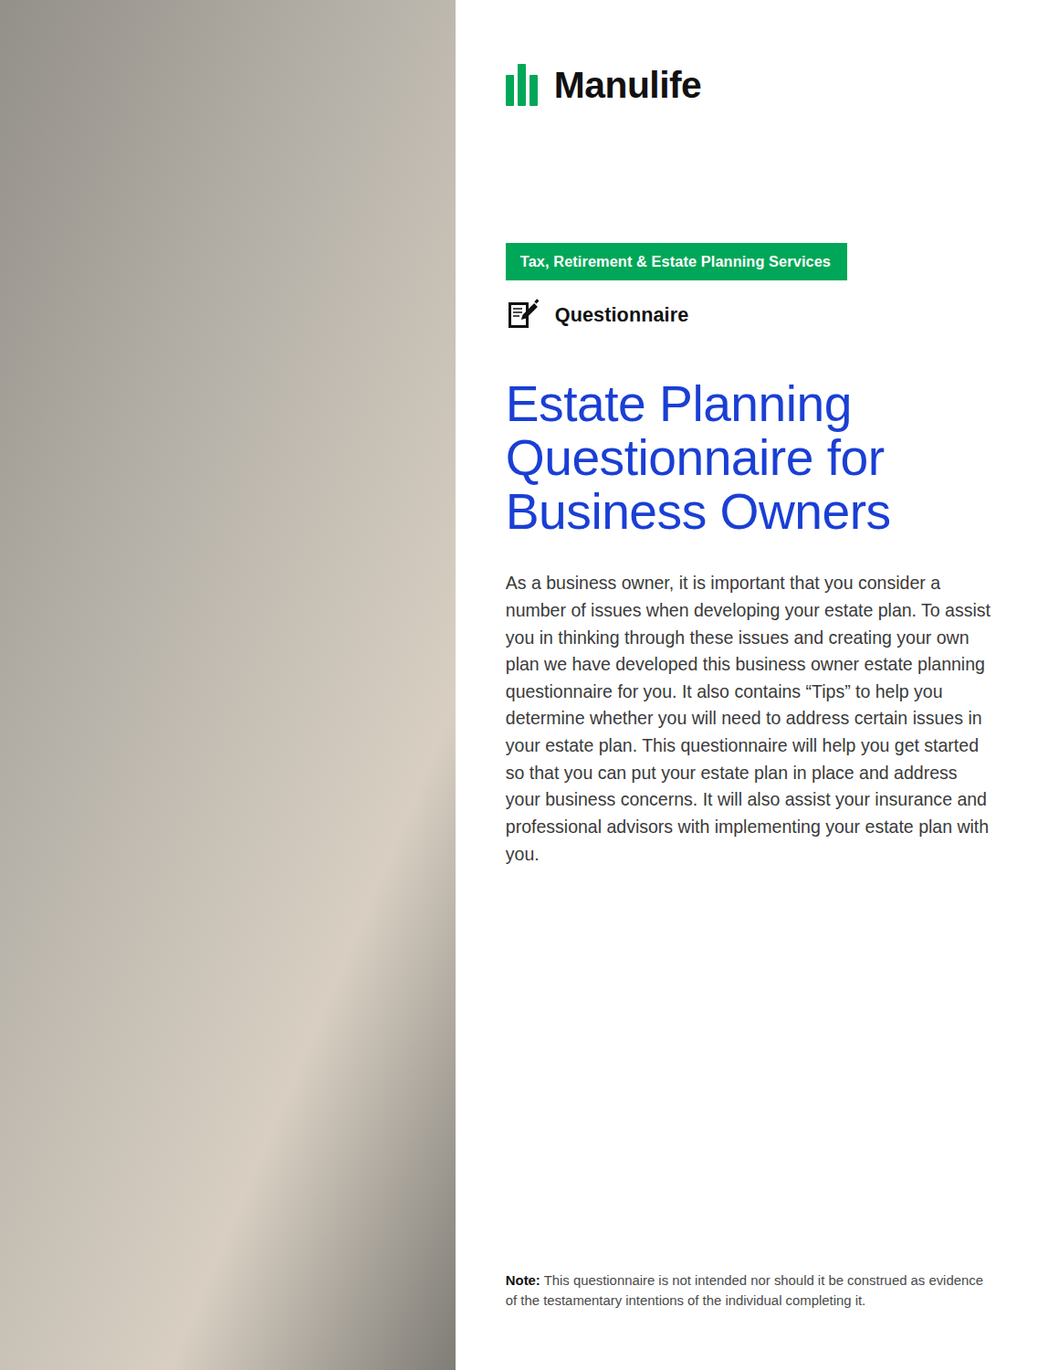Manulife
Tax, Retirement & Estate Planning Services
Questionnaire
Estate Planning
Questionnaire for
Business Owners
As a business owner, it is important that you consider a number of issues when developing your estate plan. To assist you in thinking through these issues and creating your own plan we have developed this business owner estate planning questionnaire for you. It also contains “Tips” to help you determine whether you will need to address certain issues in your estate plan. This questionnaire will help you get started so that you can put your estate plan in place and address your business concerns. It will also assist your insurance and professional advisors with implementing your estate plan with you.
Note: This questionnaire is not intended nor should it be construed as evidence of the testamentary intentions of the individual completing it.